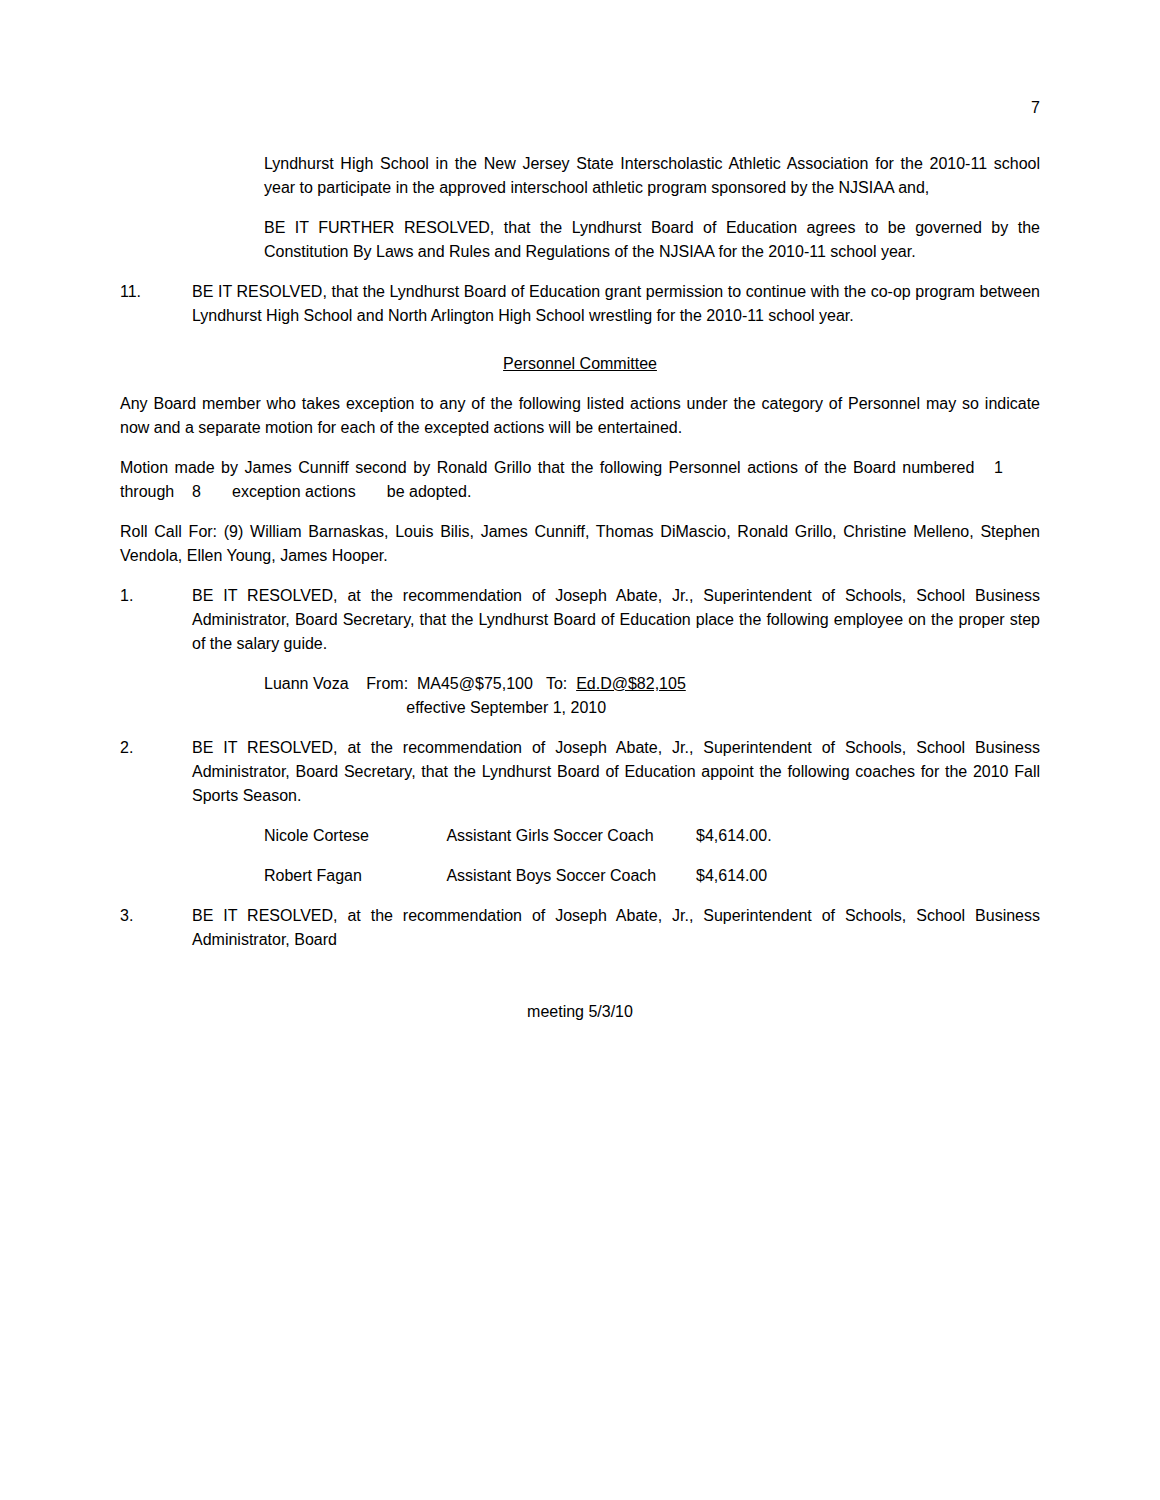7
Lyndhurst High School in the New Jersey State Interscholastic Athletic Association for the 2010-11 school year to participate in the approved interschool athletic program sponsored by the NJSIAA and,
BE IT FURTHER RESOLVED, that the Lyndhurst Board of Education agrees to be governed by the Constitution By Laws and Rules and Regulations of the NJSIAA for the 2010-11 school year.
11.
BE IT RESOLVED, that the Lyndhurst Board of Education grant permission to continue with the co-op program between Lyndhurst High School and North Arlington High School wrestling for the 2010-11 school year.
Personnel Committee
Any Board member who takes exception to any of the following listed actions under the category of Personnel may so indicate now and a separate motion for each of the excepted actions will be entertained.
Motion made by James Cunniff second by Ronald Grillo that the following Personnel actions of the Board numbered 1 through 8 exception actions be adopted.
Roll Call For: (9) William Barnaskas, Louis Bilis, James Cunniff, Thomas DiMascio, Ronald Grillo, Christine Melleno, Stephen Vendola, Ellen Young, James Hooper.
1.
BE IT RESOLVED, at the recommendation of Joseph Abate, Jr., Superintendent of Schools, School Business Administrator, Board Secretary, that the Lyndhurst Board of Education place the following employee on the proper step of the salary guide.
Luann Voza From: MA45@$75,100 To: Ed.D@$82,105
effective September 1, 2010
2.
BE IT RESOLVED, at the recommendation of Joseph Abate, Jr., Superintendent of Schools, School Business Administrator, Board Secretary, that the Lyndhurst Board of Education appoint the following coaches for the 2010 Fall Sports Season.
Nicole Cortese Assistant Girls Soccer Coach$4,614.00.
Robert Fagan Assistant Boys Soccer Coach$4,614.00
3.
BE IT RESOLVED, at the recommendation of Joseph Abate, Jr., Superintendent of Schools, School Business Administrator, Board
meeting 5/3/10